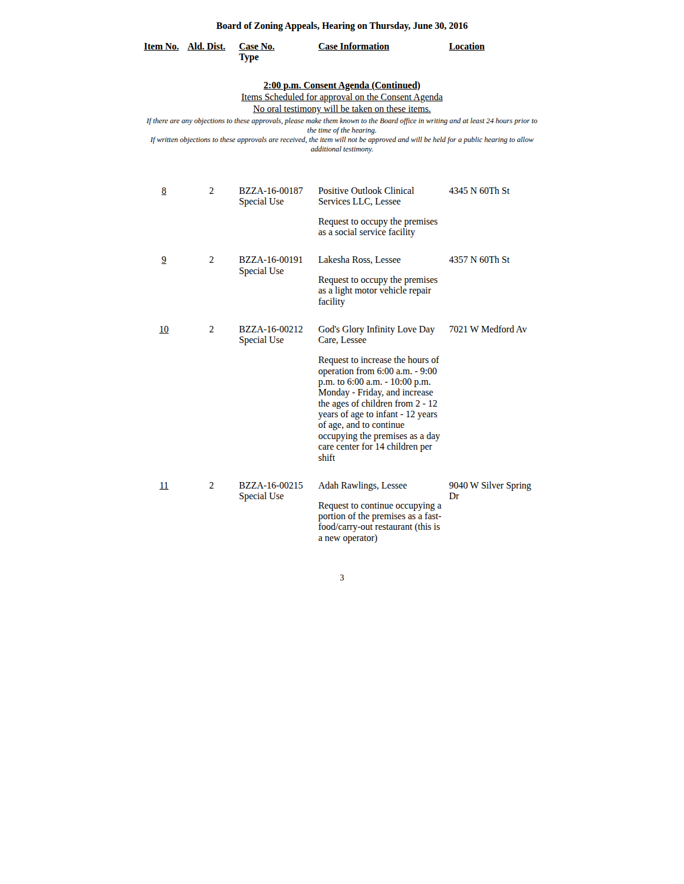Board of Zoning Appeals, Hearing on Thursday, June 30, 2016
| Item No. | Ald. Dist. | Case No. Type | Case Information | Location |
2:00 p.m. Consent Agenda (Continued)
Items Scheduled for approval on the Consent Agenda
No oral testimony will be taken on these items.
If there are any objections to these approvals, please make them known to the Board office in writing and at least 24 hours prior to the time of the hearing.
If written objections to these approvals are received, the item will not be approved and will be held for a public hearing to allow additional testimony.
| 8 | 2 | BZZA-16-00187 Special Use | Positive Outlook Clinical Services LLC, Lessee Request to occupy the premises as a social service facility | 4345 N 60Th St |
| 9 | 2 | BZZA-16-00191 Special Use | Lakesha Ross, Lessee Request to occupy the premises as a light motor vehicle repair facility | 4357 N 60Th St |
| 10 | 2 | BZZA-16-00212 Special Use | God's Glory Infinity Love Day Care, Lessee Request to increase the hours of operation from 6:00 a.m. - 9:00 p.m. to 6:00 a.m. - 10:00 p.m. Monday - Friday, and increase the ages of children from 2 - 12 years of age to infant - 12 years of age, and to continue occupying the premises as a day care center for 14 children per shift | 7021 W Medford Av |
| 11 | 2 | BZZA-16-00215 Special Use | Adah Rawlings, Lessee Request to continue occupying a portion of the premises as a fast-food/carry-out restaurant (this is a new operator) | 9040 W Silver Spring Dr |
3